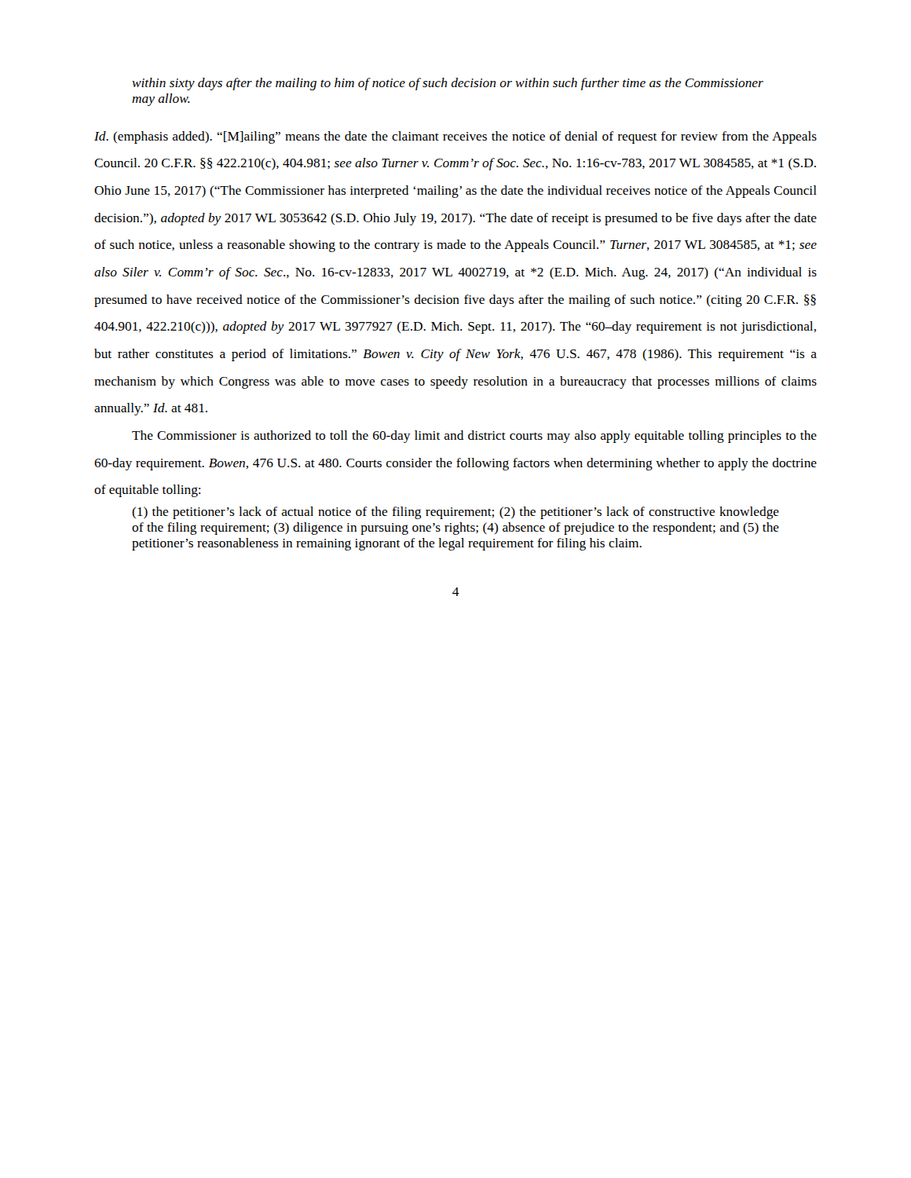within sixty days after the mailing to him of notice of such decision or within such further time as the Commissioner may allow.
Id. (emphasis added). “[M]ailing” means the date the claimant receives the notice of denial of request for review from the Appeals Council. 20 C.F.R. §§ 422.210(c), 404.981; see also Turner v. Comm’r of Soc. Sec., No. 1:16-cv-783, 2017 WL 3084585, at *1 (S.D. Ohio June 15, 2017) (“The Commissioner has interpreted ‘mailing’ as the date the individual receives notice of the Appeals Council decision.”), adopted by 2017 WL 3053642 (S.D. Ohio July 19, 2017). “The date of receipt is presumed to be five days after the date of such notice, unless a reasonable showing to the contrary is made to the Appeals Council.” Turner, 2017 WL 3084585, at *1; see also Siler v. Comm’r of Soc. Sec., No. 16-cv-12833, 2017 WL 4002719, at *2 (E.D. Mich. Aug. 24, 2017) (“An individual is presumed to have received notice of the Commissioner’s decision five days after the mailing of such notice.” (citing 20 C.F.R. §§ 404.901, 422.210(c))), adopted by 2017 WL 3977927 (E.D. Mich. Sept. 11, 2017). The “60–day requirement is not jurisdictional, but rather constitutes a period of limitations.” Bowen v. City of New York, 476 U.S. 467, 478 (1986). This requirement “is a mechanism by which Congress was able to move cases to speedy resolution in a bureaucracy that processes millions of claims annually.” Id. at 481.
The Commissioner is authorized to toll the 60-day limit and district courts may also apply equitable tolling principles to the 60-day requirement. Bowen, 476 U.S. at 480. Courts consider the following factors when determining whether to apply the doctrine of equitable tolling:
(1) the petitioner’s lack of actual notice of the filing requirement; (2) the petitioner’s lack of constructive knowledge of the filing requirement; (3) diligence in pursuing one’s rights; (4) absence of prejudice to the respondent; and (5) the petitioner’s reasonableness in remaining ignorant of the legal requirement for filing his claim.
4